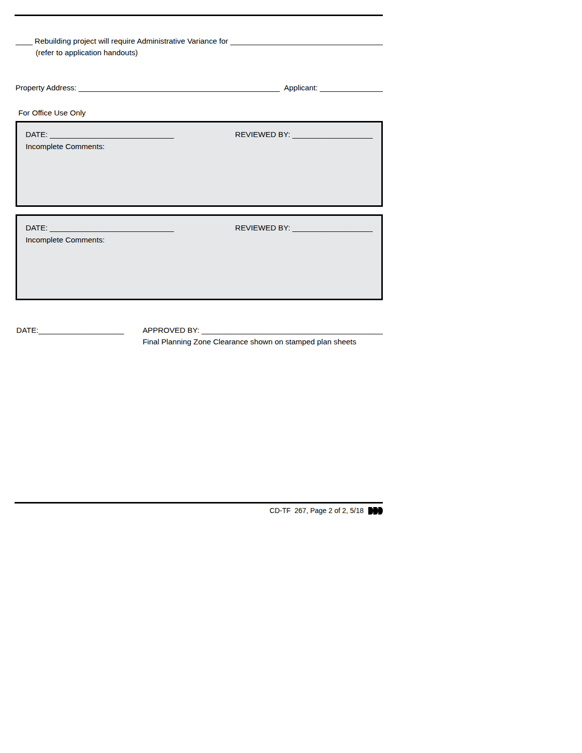____ Rebuilding project will require Administrative Variance for _______________________________________________________________
(refer to application handouts)
Property Address: _______________________________________________ Applicant: _________________________________________
For Office Use Only
DATE: _____________________________REVIEWED BY: _______________________________________________
Incomplete Comments:
DATE: _____________________________REVIEWED BY: _______________________________________________
Incomplete Comments:
DATE:____________________APPROVED BY: _______________________________________________________
Final Planning Zone Clearance shown on stamped plan sheets
CD-TF 267, Page 2 of 2, 5/18